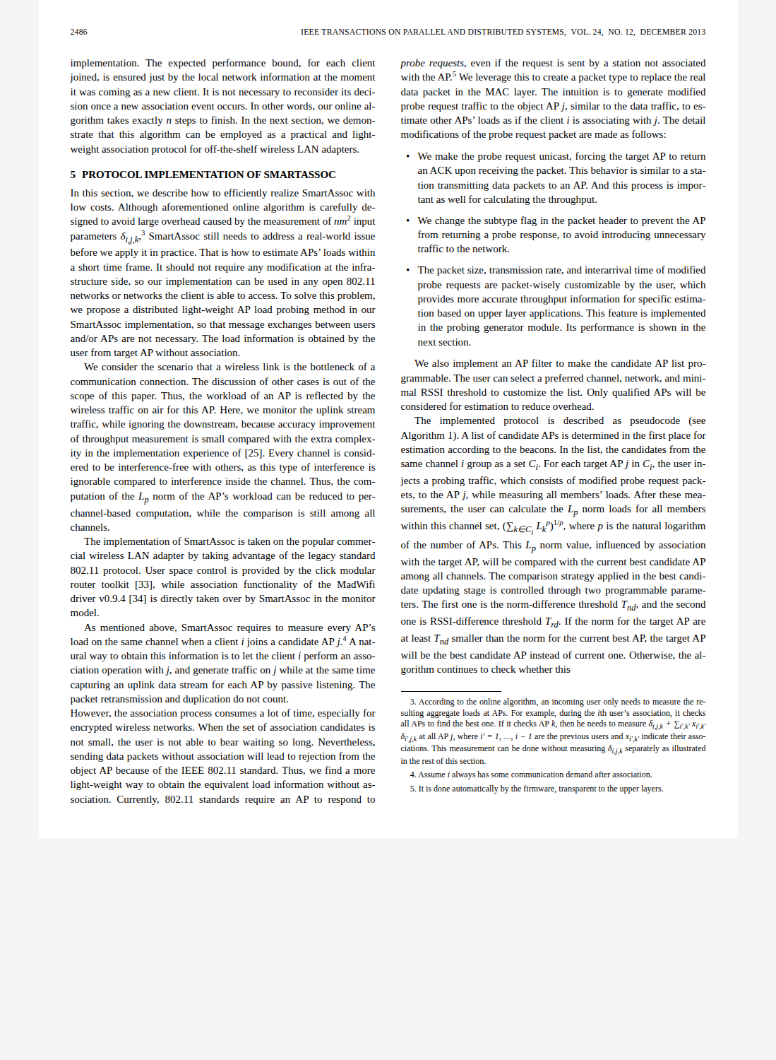2486 IEEE Transactions on Parallel and Distributed Systems, Vol. 24, No. 12, December 2013
implementation. The expected performance bound, for each client joined, is ensured just by the local network information at the moment it was coming as a new client. It is not necessary to reconsider its decision once a new association event occurs. In other words, our online algorithm takes exactly n steps to finish. In the next section, we demonstrate that this algorithm can be employed as a practical and light-weight association protocol for off-the-shelf wireless LAN adapters.
5 Protocol Implementation of SmartAssoc
In this section, we describe how to efficiently realize SmartAssoc with low costs. Although aforementioned online algorithm is carefully designed to avoid large overhead caused by the measurement of nm2 input parameters δi,j,k,3 SmartAssoc still needs to address a real-world issue before we apply it in practice. That is how to estimate APs’ loads within a short time frame. It should not require any modification at the infrastructure side, so our implementation can be used in any open 802.11 networks or networks the client is able to access. To solve this problem, we propose a distributed light-weight AP load probing method in our SmartAssoc implementation, so that message exchanges between users and/or APs are not necessary. The load information is obtained by the user from target AP without association.
We consider the scenario that a wireless link is the bottleneck of a communication connection. The discussion of other cases is out of the scope of this paper. Thus, the workload of an AP is reflected by the wireless traffic on air for this AP. Here, we monitor the uplink stream traffic, while ignoring the downstream, because accuracy improvement of throughput measurement is small compared with the extra complexity in the implementation experience of [25]. Every channel is considered to be interference-free with others, as this type of interference is ignorable compared to interference inside the channel. Thus, the computation of the Lp norm of the AP’s workload can be reduced to per-channel-based computation, while the comparison is still among all channels.
The implementation of SmartAssoc is taken on the popular commercial wireless LAN adapter by taking advantage of the legacy standard 802.11 protocol. User space control is provided by the click modular router toolkit [33], while association functionality of the MadWifi driver v0.9.4 [34] is directly taken over by SmartAssoc in the monitor model.
As mentioned above, SmartAssoc requires to measure every AP’s load on the same channel when a client i joins a candidate AP j.4 A natural way to obtain this information is to let the client i perform an association operation with j, and generate traffic on j while at the same time capturing an uplink data stream for each AP by passive listening. The packet retransmission and duplication do not count.
However, the association process consumes a lot of time, especially for encrypted wireless networks. When the set of association candidates is not small, the user is not able to bear waiting so long. Nevertheless, sending data packets without association will lead to rejection from the object AP because of the IEEE 802.11 standard. Thus, we find a more light-weight way to obtain the equivalent load information without association. Currently, 802.11 standards require an AP to respond to probe requests, even if the request is sent by a station not associated with the AP.5 We leverage this to create a packet type to replace the real data packet in the MAC layer. The intuition is to generate modified probe request traffic to the object AP j, similar to the data traffic, to estimate other APs’ loads as if the client i is associating with j. The detail modifications of the probe request packet are made as follows:
We make the probe request unicast, forcing the target AP to return an ACK upon receiving the packet. This behavior is similar to a station transmitting data packets to an AP. And this process is important as well for calculating the throughput.
We change the subtype flag in the packet header to prevent the AP from returning a probe response, to avoid introducing unnecessary traffic to the network.
The packet size, transmission rate, and interarrival time of modified probe requests are packet-wisely customizable by the user, which provides more accurate throughput information for specific estimation based on upper layer applications. This feature is implemented in the probing generator module. Its performance is shown in the next section.
We also implement an AP filter to make the candidate AP list programmable. The user can select a preferred channel, network, and minimal RSSI threshold to customize the list. Only qualified APs will be considered for estimation to reduce overhead.
The implemented protocol is described as pseudocode (see Algorithm 1). A list of candidate APs is determined in the first place for estimation according to the beacons. In the list, the candidates from the same channel i group as a set Ci. For each target AP j in Ci, the user injects a probing traffic, which consists of modified probe request packets, to the AP j, while measuring all members’ loads. After these measurements, the user can calculate the Lp norm loads for all members within this channel set, (∑k∈Ci Lkp)1/p, where p is the natural logarithm of the number of APs. This Lp norm value, influenced by association with the target AP, will be compared with the current best candidate AP among all channels. The comparison strategy applied in the best candidate updating stage is controlled through two programmable parameters. The first one is the norm-difference threshold Tnd, and the second one is RSSI-difference threshold Trd. If the norm for the target AP are at least Tnd smaller than the norm for the current best AP, the target AP will be the best candidate AP instead of current one. Otherwise, the algorithm continues to check whether this
3. According to the online algorithm, an incoming user only needs to measure the resulting aggregate loads at APs. For example, during the ith user’s association, it checks all APs to find the best one. If it checks AP k, then he needs to measure δi,j,k + ∑i′,k′ xi′,k′ δi′,j,k at all AP j, where i′ = 1, …, i − 1 are the previous users and xi′,k′ indicate their associations. This measurement can be done without measuring δi,j,k separately as illustrated in the rest of this section.
4. Assume i always has some communication demand after association.
5. It is done automatically by the firmware, transparent to the upper layers.